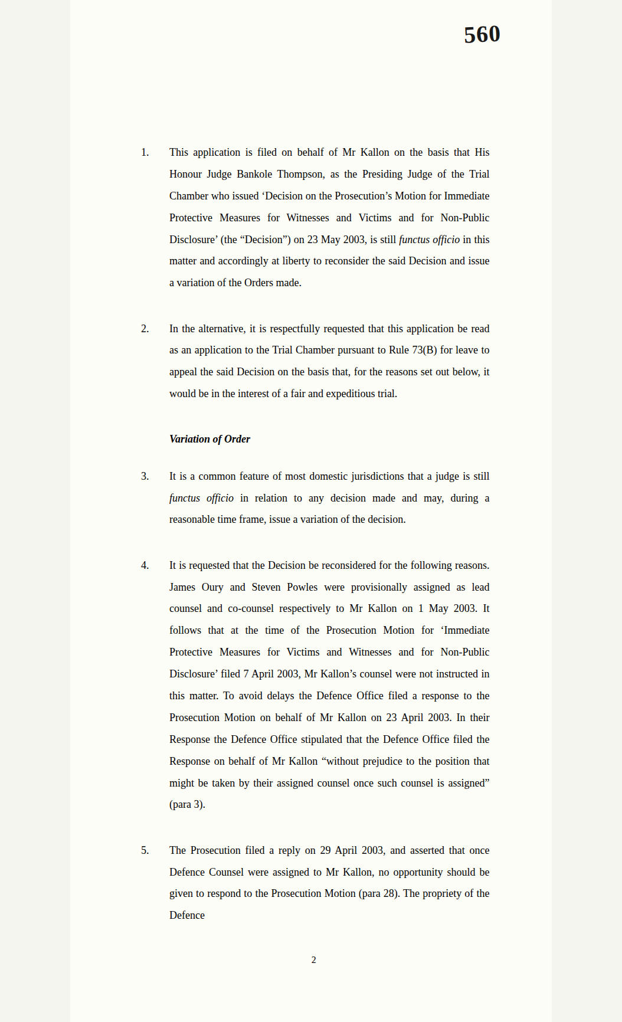560
This application is filed on behalf of Mr Kallon on the basis that His Honour Judge Bankole Thompson, as the Presiding Judge of the Trial Chamber who issued ‘Decision on the Prosecution’s Motion for Immediate Protective Measures for Witnesses and Victims and for Non-Public Disclosure’ (the “Decision”) on 23 May 2003, is still functus officio in this matter and accordingly at liberty to reconsider the said Decision and issue a variation of the Orders made.
In the alternative, it is respectfully requested that this application be read as an application to the Trial Chamber pursuant to Rule 73(B) for leave to appeal the said Decision on the basis that, for the reasons set out below, it would be in the interest of a fair and expeditious trial.
Variation of Order
It is a common feature of most domestic jurisdictions that a judge is still functus officio in relation to any decision made and may, during a reasonable time frame, issue a variation of the decision.
It is requested that the Decision be reconsidered for the following reasons. James Oury and Steven Powles were provisionally assigned as lead counsel and co-counsel respectively to Mr Kallon on 1 May 2003. It follows that at the time of the Prosecution Motion for ‘Immediate Protective Measures for Victims and Witnesses and for Non-Public Disclosure’ filed 7 April 2003, Mr Kallon’s counsel were not instructed in this matter. To avoid delays the Defence Office filed a response to the Prosecution Motion on behalf of Mr Kallon on 23 April 2003. In their Response the Defence Office stipulated that the Defence Office filed the Response on behalf of Mr Kallon “without prejudice to the position that might be taken by their assigned counsel once such counsel is assigned” (para 3).
The Prosecution filed a reply on 29 April 2003, and asserted that once Defence Counsel were assigned to Mr Kallon, no opportunity should be given to respond to the Prosecution Motion (para 28). The propriety of the Defence
2